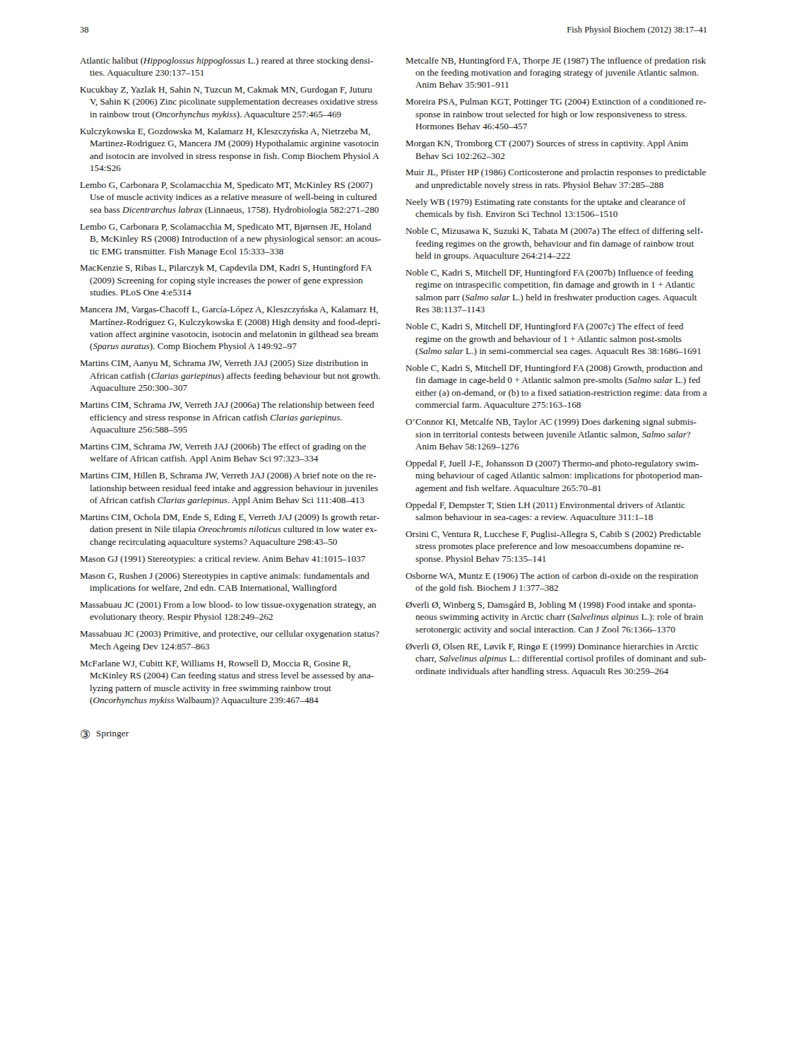38 Fish Physiol Biochem (2012) 38:17–41
Atlantic halibut (Hippoglossus hippoglossus L.) reared at three stocking densities. Aquaculture 230:137–151
Kucukbay Z, Yazlak H, Sahin N, Tuzcun M, Cakmak MN, Gurdogan F, Juturu V, Sahin K (2006) Zinc picolinate supplementation decreases oxidative stress in rainbow trout (Oncorhynchus mykiss). Aquaculture 257:465–469
Kulczykowska E, Gozdowska M, Kalamarz H, Kleszczyńska A, Nietrzeba M, Martinez-Rodriguez G, Mancera JM (2009) Hypothalamic arginine vasotocin and isotocin are involved in stress response in fish. Comp Biochem Physiol A 154:S26
Lembo G, Carbonara P, Scolamacchia M, Spedicato MT, McKinley RS (2007) Use of muscle activity indices as a relative measure of well-being in cultured sea bass Dicentrarchus labrax (Linnaeus, 1758). Hydrobiologia 582:271–280
Lembo G, Carbonara P, Scolamacchia M, Spedicato MT, Bjørnsen JE, Holand B, McKinley RS (2008) Introduction of a new physiological sensor: an acoustic EMG transmitter. Fish Manage Ecol 15:333–338
MacKenzie S, Ribas L, Pilarczyk M, Capdevila DM, Kadri S, Huntingford FA (2009) Screening for coping style increases the power of gene expression studies. PLoS One 4:e5314
Mancera JM, Vargas-Chacoff L, García-López A, Kleszczyńska A, Kalamarz H, Martínez-Rodríguez G, Kulczykowska E (2008) High density and food-deprivation affect arginine vasotocin, isotocin and melatonin in gilthead sea bream (Sparus auratus). Comp Biochem Physiol A 149:92–97
Martins CIM, Aanyu M, Schrama JW, Verreth JAJ (2005) Size distribution in African catfish (Clarias gariepinus) affects feeding behaviour but not growth. Aquaculture 250:300–307
Martins CIM, Schrama JW, Verreth JAJ (2006a) The relationship between feed efficiency and stress response in African catfish Clarias gariepinus. Aquaculture 256:588–595
Martins CIM, Schrama JW, Verreth JAJ (2006b) The effect of grading on the welfare of African catfish. Appl Anim Behav Sci 97:323–334
Martins CIM, Hillen B, Schrama JW, Verreth JAJ (2008) A brief note on the relationship between residual feed intake and aggression behaviour in juveniles of African catfish Clarias gariepinus. Appl Anim Behav Sci 111:408–413
Martins CIM, Ochola DM, Ende S, Eding E, Verreth JAJ (2009) Is growth retardation present in Nile tilapia Oreochromis niloticus cultured in low water exchange recirculating aquaculture systems? Aquaculture 298:43–50
Mason GJ (1991) Stereotypies: a critical review. Anim Behav 41:1015–1037
Mason G, Rushen J (2006) Stereotypies in captive animals: fundamentals and implications for welfare, 2nd edn. CAB International, Wallingford
Massabuau JC (2001) From a low blood- to low tissue-oxygenation strategy, an evolutionary theory. Respir Physiol 128:249–262
Massabuau JC (2003) Primitive, and protective, our cellular oxygenation status? Mech Ageing Dev 124:857–863
McFarlane WJ, Cubitt KF, Williams H, Rowsell D, Moccia R, Gosine R, McKinley RS (2004) Can feeding status and stress level be assessed by analyzing pattern of muscle activity in free swimming rainbow trout (Oncorhynchus mykiss Walbaum)? Aquaculture 239:467–484
Metcalfe NB, Huntingford FA, Thorpe JE (1987) The influence of predation risk on the feeding motivation and foraging strategy of juvenile Atlantic salmon. Anim Behav 35:901–911
Moreira PSA, Pulman KGT, Pottinger TG (2004) Extinction of a conditioned response in rainbow trout selected for high or low responsiveness to stress. Hormones Behav 46:450–457
Morgan KN, Tromborg CT (2007) Sources of stress in captivity. Appl Anim Behav Sci 102:262–302
Muir JL, Pfister HP (1986) Corticosterone and prolactin responses to predictable and unpredictable novely stress in rats. Physiol Behav 37:285–288
Neely WB (1979) Estimating rate constants for the uptake and clearance of chemicals by fish. Environ Sci Technol 13:1506–1510
Noble C, Mizusawa K, Suzuki K, Tabata M (2007a) The effect of differing self-feeding regimes on the growth, behaviour and fin damage of rainbow trout held in groups. Aquaculture 264:214–222
Noble C, Kadri S, Mitchell DF, Huntingford FA (2007b) Influence of feeding regime on intraspecific competition, fin damage and growth in 1 + Atlantic salmon parr (Salmo salar L.) held in freshwater production cages. Aquacult Res 38:1137–1143
Noble C, Kadri S, Mitchell DF, Huntingford FA (2007c) The effect of feed regime on the growth and behaviour of 1 + Atlantic salmon post-smolts (Salmo salar L.) in semi-commercial sea cages. Aquacult Res 38:1686–1691
Noble C, Kadri S, Mitchell DF, Huntingford FA (2008) Growth, production and fin damage in cage-held 0 + Atlantic salmon pre-smolts (Salmo salar L.) fed either (a) on-demand, or (b) to a fixed satiation-restriction regime: data from a commercial farm. Aquaculture 275:163–168
O’Connor KI, Metcalfe NB, Taylor AC (1999) Does darkening signal submission in territorial contests between juvenile Atlantic salmon, Salmo salar? Anim Behav 58:1269–1276
Oppedal F, Juell J-E, Johansson D (2007) Thermo-and photo-regulatory swimming behaviour of caged Atlantic salmon: implications for photoperiod management and fish welfare. Aquaculture 265:70–81
Oppedal F, Dempster T, Stien LH (2011) Environmental drivers of Atlantic salmon behaviour in sea-cages: a review. Aquaculture 311:1–18
Orsini C, Ventura R, Lucchese F, Puglisi-Allegra S, Cabib S (2002) Predictable stress promotes place preference and low mesoaccumbens dopamine response. Physiol Behav 75:135–141
Osborne WA, Muntz E (1906) The action of carbon di-oxide on the respiration of the gold fish. Biochem J 1:377–382
Øverli Ø, Winberg S, Damsgård B, Jobling M (1998) Food intake and spontaneous swimming activity in Arctic charr (Salvelinus alpinus L.): role of brain serotonergic activity and social interaction. Can J Zool 76:1366–1370
Øverli Ø, Olsen RE, Løvik F, Ringø E (1999) Dominance hierarchies in Arctic charr, Salvelinus alpinus L.: differential cortisol profiles of dominant and subordinate individuals after handling stress. Aquacult Res 30:259–264
③ Springer